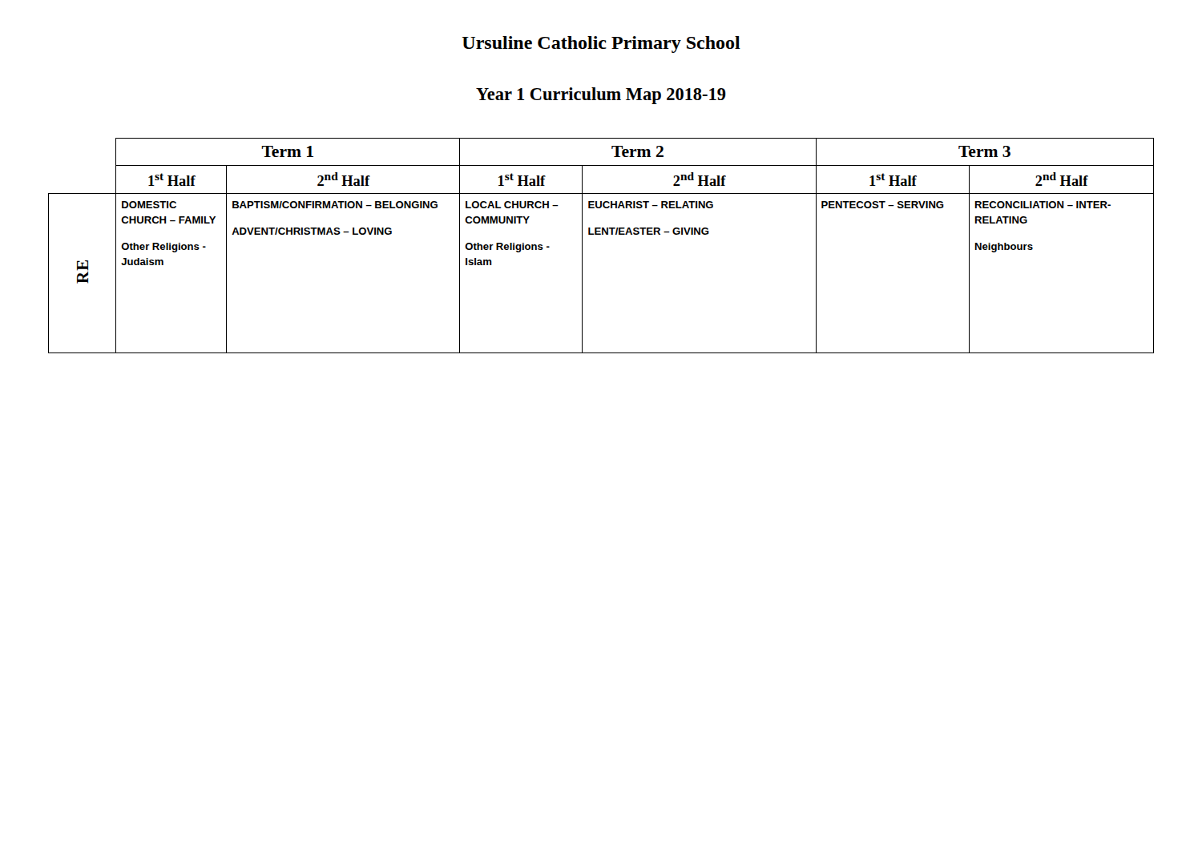Ursuline Catholic Primary School
Year 1 Curriculum Map 2018-19
| | Term 1 | Term 2 | Term 3 |
| --- | --- | --- | --- |
| 1 st Half | 2 nd Half | 1 st Half | 2 nd Half | 1 st Half | 2 nd Half |
| RE | DOMESTIC CHURCH – FAMILY Other Religions - Judaism | BAPTISM/CONFIRMATION – BELONGING ADVENT/CHRISTMAS – LOVING | LOCAL CHURCH – COMMUNITY Other Religions - Islam | EUCHARIST – RELATING LENT/EASTER – GIVING | PENTECOST – SERVING | RECONCILIATION – INTER-RELATING Neighbours |